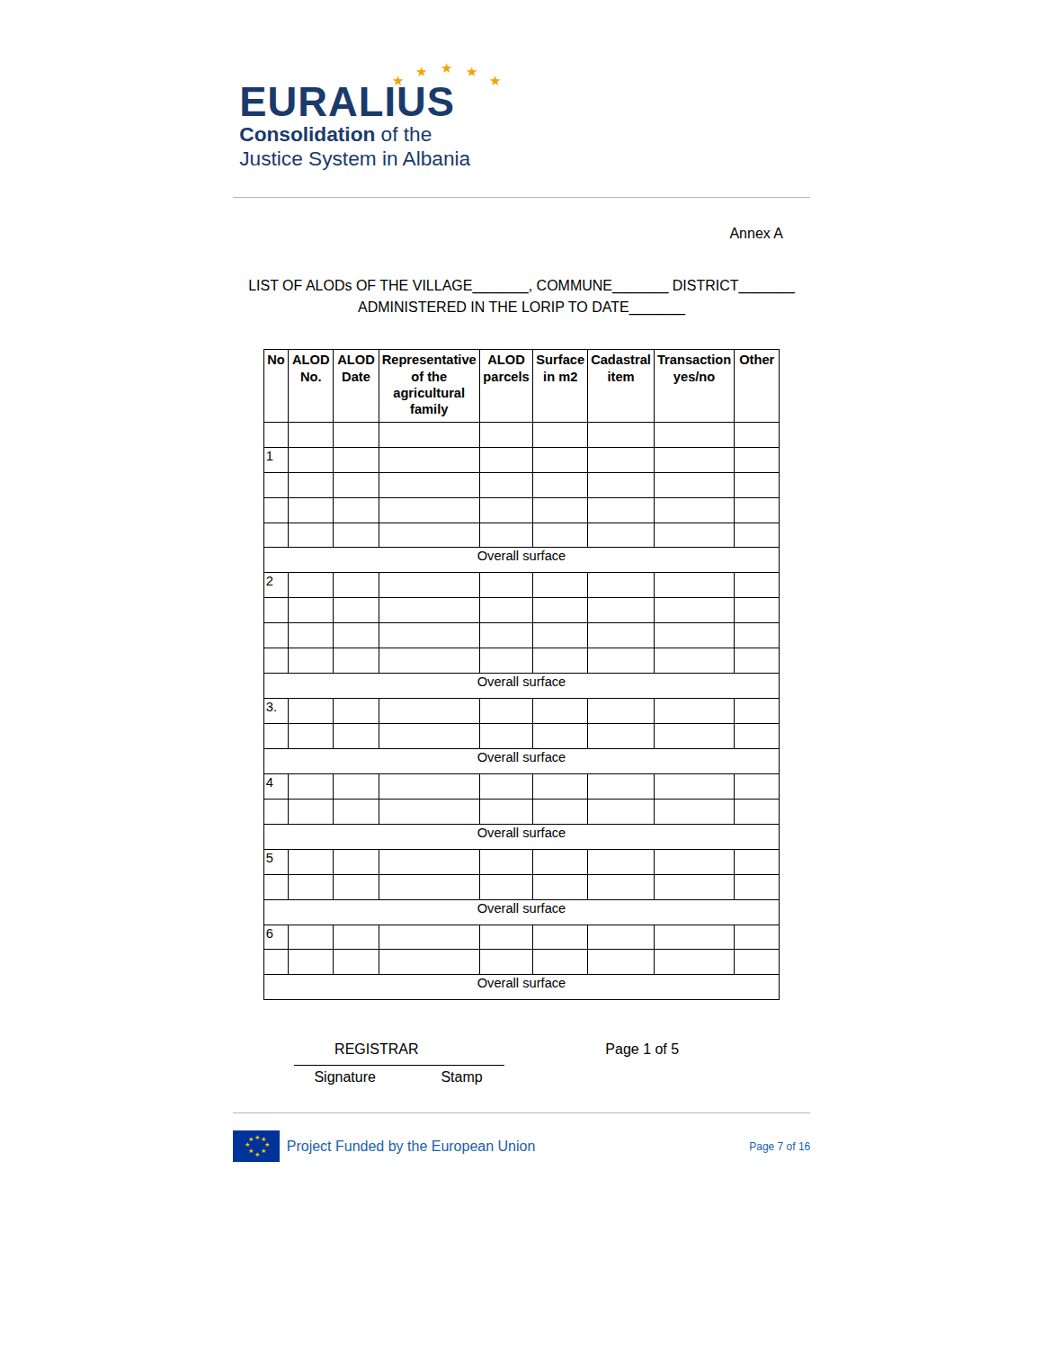★ ★ ★ ★ ★
EURALIUS
Consolidation of the
Justice System in Albania
Annex A
LIST OF ALODs OF THE VILLAGE_______, COMMUNE_______ DISTRICT_______
ADMINISTERED IN THE LORIP TO DATE_______
| No | ALOD No. | ALOD Date | Representative of the agricultural family | ALOD parcels | Surface in m2 | Cadastral item | Transaction yes/no | Other |
| --- | --- | --- | --- | --- | --- | --- | --- | --- |
| 1 | | | | | | | | |
| Overall surface |
| 2 | | | | | | | | |
| Overall surface |
| 3. | | | | | | | | |
| Overall surface |
| 4 | | | | | | | | |
| Overall surface |
| 5 | | | | | | | | |
| Overall surface |
| 6 | | | | | | | | |
| Overall surface |
REGISTRAR Page 1 of 5
Signature Stamp
★ ★ ★ ★ ★ ★ ★ ★ Project Funded by the European Union
Page 7 of 16